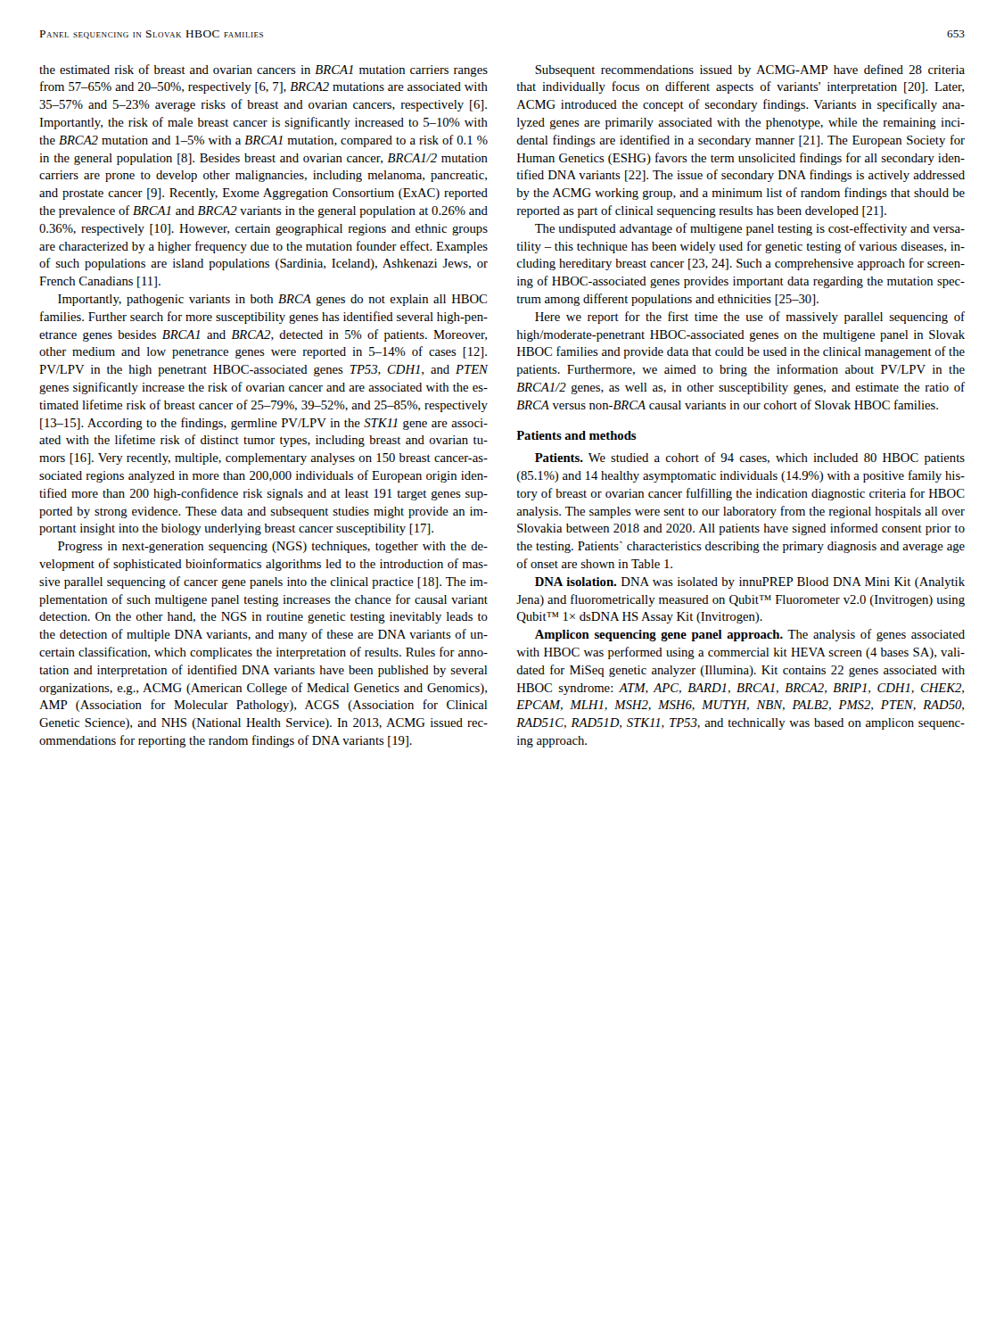Panel sequencing in Slovak HBOC families 653
the estimated risk of breast and ovarian cancers in BRCA1 mutation carriers ranges from 57–65% and 20–50%, respectively [6, 7], BRCA2 mutations are associated with 35–57% and 5–23% average risks of breast and ovarian cancers, respectively [6]. Importantly, the risk of male breast cancer is significantly increased to 5–10% with the BRCA2 mutation and 1–5% with a BRCA1 mutation, compared to a risk of 0.1 % in the general population [8]. Besides breast and ovarian cancer, BRCA1/2 mutation carriers are prone to develop other malignancies, including melanoma, pancreatic, and prostate cancer [9]. Recently, Exome Aggregation Consortium (ExAC) reported the prevalence of BRCA1 and BRCA2 variants in the general population at 0.26% and 0.36%, respectively [10]. However, certain geographical regions and ethnic groups are characterized by a higher frequency due to the mutation founder effect. Examples of such populations are island populations (Sardinia, Iceland), Ashkenazi Jews, or French Canadians [11].
Importantly, pathogenic variants in both BRCA genes do not explain all HBOC families. Further search for more susceptibility genes has identified several high-penetrance genes besides BRCA1 and BRCA2, detected in 5% of patients. Moreover, other medium and low penetrance genes were reported in 5–14% of cases [12]. PV/LPV in the high penetrant HBOC-associated genes TP53, CDH1, and PTEN genes significantly increase the risk of ovarian cancer and are associated with the estimated lifetime risk of breast cancer of 25–79%, 39–52%, and 25–85%, respectively [13–15]. According to the findings, germline PV/LPV in the STK11 gene are associated with the lifetime risk of distinct tumor types, including breast and ovarian tumors [16]. Very recently, multiple, complementary analyses on 150 breast cancer-associated regions analyzed in more than 200,000 individuals of European origin identified more than 200 high-confidence risk signals and at least 191 target genes supported by strong evidence. These data and subsequent studies might provide an important insight into the biology underlying breast cancer susceptibility [17].
Progress in next-generation sequencing (NGS) techniques, together with the development of sophisticated bioinformatics algorithms led to the introduction of massive parallel sequencing of cancer gene panels into the clinical practice [18]. The implementation of such multigene panel testing increases the chance for causal variant detection. On the other hand, the NGS in routine genetic testing inevitably leads to the detection of multiple DNA variants, and many of these are DNA variants of uncertain classification, which complicates the interpretation of results. Rules for annotation and interpretation of identified DNA variants have been published by several organizations, e.g., ACMG (American College of Medical Genetics and Genomics), AMP (Association for Molecular Pathology), ACGS (Association for Clinical Genetic Science), and NHS (National Health Service). In 2013, ACMG issued recommendations for reporting the random findings of DNA variants [19].
Subsequent recommendations issued by ACMG-AMP have defined 28 criteria that individually focus on different aspects of variants' interpretation [20]. Later, ACMG introduced the concept of secondary findings. Variants in specifically analyzed genes are primarily associated with the phenotype, while the remaining incidental findings are identified in a secondary manner [21]. The European Society for Human Genetics (ESHG) favors the term unsolicited findings for all secondary identified DNA variants [22]. The issue of secondary DNA findings is actively addressed by the ACMG working group, and a minimum list of random findings that should be reported as part of clinical sequencing results has been developed [21].
The undisputed advantage of multigene panel testing is cost-effectivity and versatility – this technique has been widely used for genetic testing of various diseases, including hereditary breast cancer [23, 24]. Such a comprehensive approach for screening of HBOC-associated genes provides important data regarding the mutation spectrum among different populations and ethnicities [25–30].
Here we report for the first time the use of massively parallel sequencing of high/moderate-penetrant HBOC-associated genes on the multigene panel in Slovak HBOC families and provide data that could be used in the clinical management of the patients. Furthermore, we aimed to bring the information about PV/LPV in the BRCA1/2 genes, as well as, in other susceptibility genes, and estimate the ratio of BRCA versus non-BRCA causal variants in our cohort of Slovak HBOC families.
Patients and methods
Patients. We studied a cohort of 94 cases, which included 80 HBOC patients (85.1%) and 14 healthy asymptomatic individuals (14.9%) with a positive family history of breast or ovarian cancer fulfilling the indication diagnostic criteria for HBOC analysis. The samples were sent to our laboratory from the regional hospitals all over Slovakia between 2018 and 2020. All patients have signed informed consent prior to the testing. Patients` characteristics describing the primary diagnosis and average age of onset are shown in Table 1.
DNA isolation. DNA was isolated by innuPREP Blood DNA Mini Kit (Analytik Jena) and fluorometrically measured on Qubit™ Fluorometer v2.0 (Invitrogen) using Qubit™ 1× dsDNA HS Assay Kit (Invitrogen).
Amplicon sequencing gene panel approach. The analysis of genes associated with HBOC was performed using a commercial kit HEVA screen (4 bases SA), validated for MiSeq genetic analyzer (Illumina). Kit contains 22 genes associated with HBOC syndrome: ATM, APC, BARD1, BRCA1, BRCA2, BRIP1, CDH1, CHEK2, EPCAM, MLH1, MSH2, MSH6, MUTYH, NBN, PALB2, PMS2, PTEN, RAD50, RAD51C, RAD51D, STK11, TP53, and technically was based on amplicon sequencing approach.